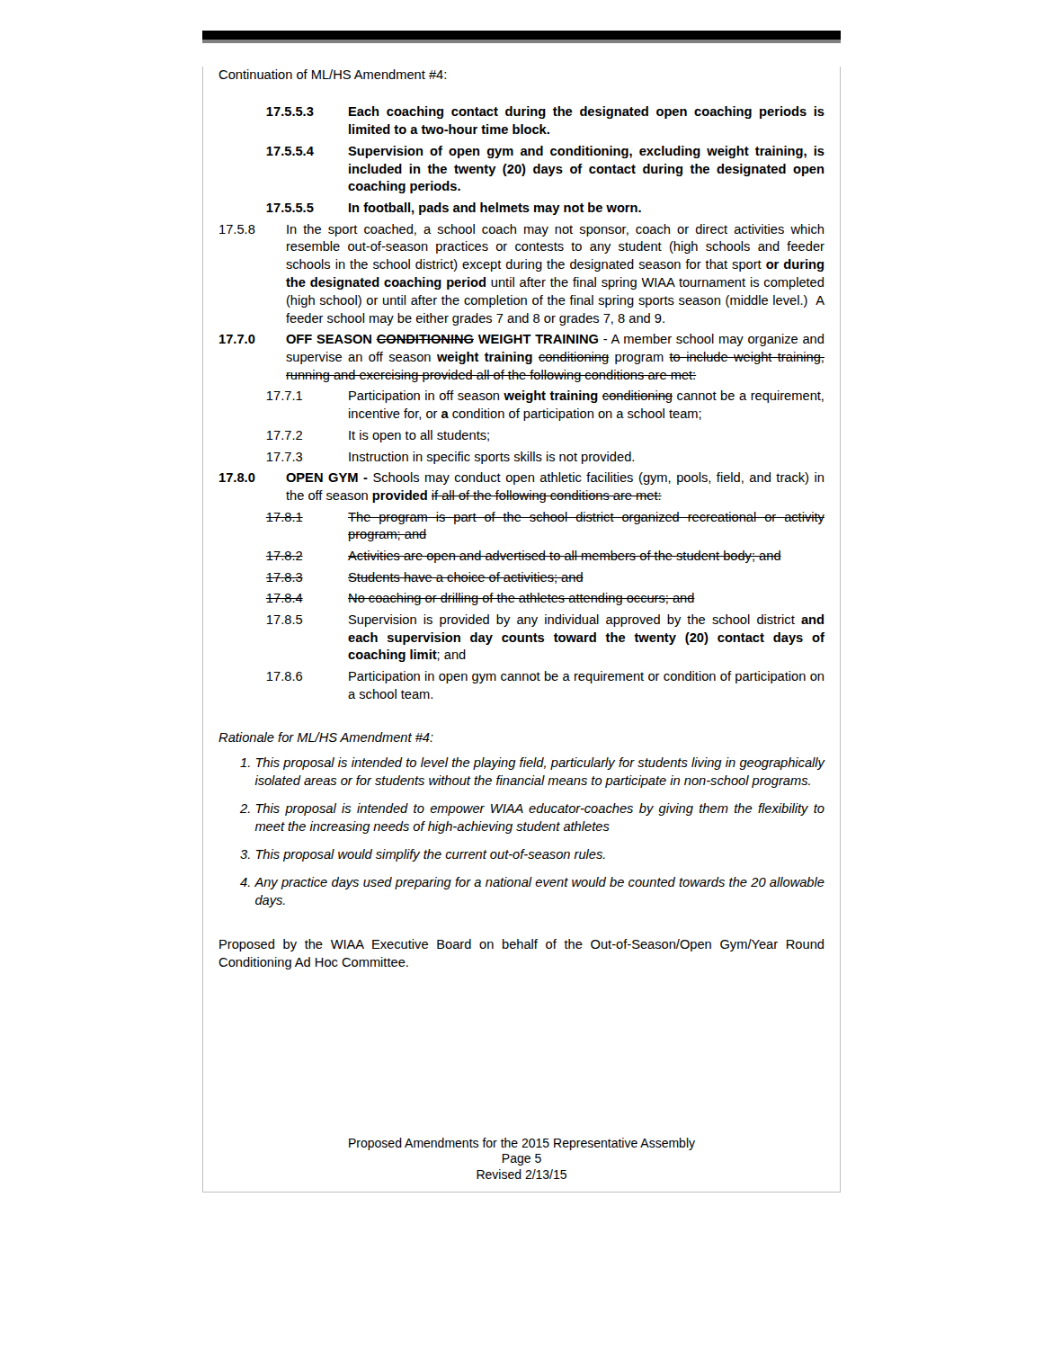Continuation of ML/HS Amendment #4:
17.5.5.3 Each coaching contact during the designated open coaching periods is limited to a two-hour time block.
17.5.5.4 Supervision of open gym and conditioning, excluding weight training, is included in the twenty (20) days of contact during the designated open coaching periods.
17.5.5.5 In football, pads and helmets may not be worn.
17.5.8 In the sport coached, a school coach may not sponsor, coach or direct activities which resemble out-of-season practices or contests to any student (high schools and feeder schools in the school district) except during the designated season for that sport or during the designated coaching period until after the final spring WIAA tournament is completed (high school) or until after the completion of the final spring sports season (middle level.) A feeder school may be either grades 7 and 8 or grades 7, 8 and 9.
17.7.0 OFF SEASON CONDITIONING WEIGHT TRAINING - A member school may organize and supervise an off season weight training conditioning program to include weight training, running and exercising provided all of the following conditions are met:
17.7.1 Participation in off season weight training conditioning cannot be a requirement, incentive for, or a condition of participation on a school team;
17.7.2 It is open to all students;
17.7.3 Instruction in specific sports skills is not provided.
17.8.0 OPEN GYM - Schools may conduct open athletic facilities (gym, pools, field, and track) in the off season provided if all of the following conditions are met:
17.8.1 The program is part of the school district organized recreational or activity program; and
17.8.2 Activities are open and advertised to all members of the student body; and
17.8.3 Students have a choice of activities; and
17.8.4 No coaching or drilling of the athletes attending occurs; and
17.8.5 Supervision is provided by any individual approved by the school district and each supervision day counts toward the twenty (20) contact days of coaching limit; and
17.8.6 Participation in open gym cannot be a requirement or condition of participation on a school team.
Rationale for ML/HS Amendment #4:
This proposal is intended to level the playing field, particularly for students living in geographically isolated areas or for students without the financial means to participate in non-school programs.
This proposal is intended to empower WIAA educator-coaches by giving them the flexibility to meet the increasing needs of high-achieving student athletes
This proposal would simplify the current out-of-season rules.
Any practice days used preparing for a national event would be counted towards the 20 allowable days.
Proposed by the WIAA Executive Board on behalf of the Out-of-Season/Open Gym/Year Round Conditioning Ad Hoc Committee.
Proposed Amendments for the 2015 Representative Assembly
Page 5
Revised 2/13/15